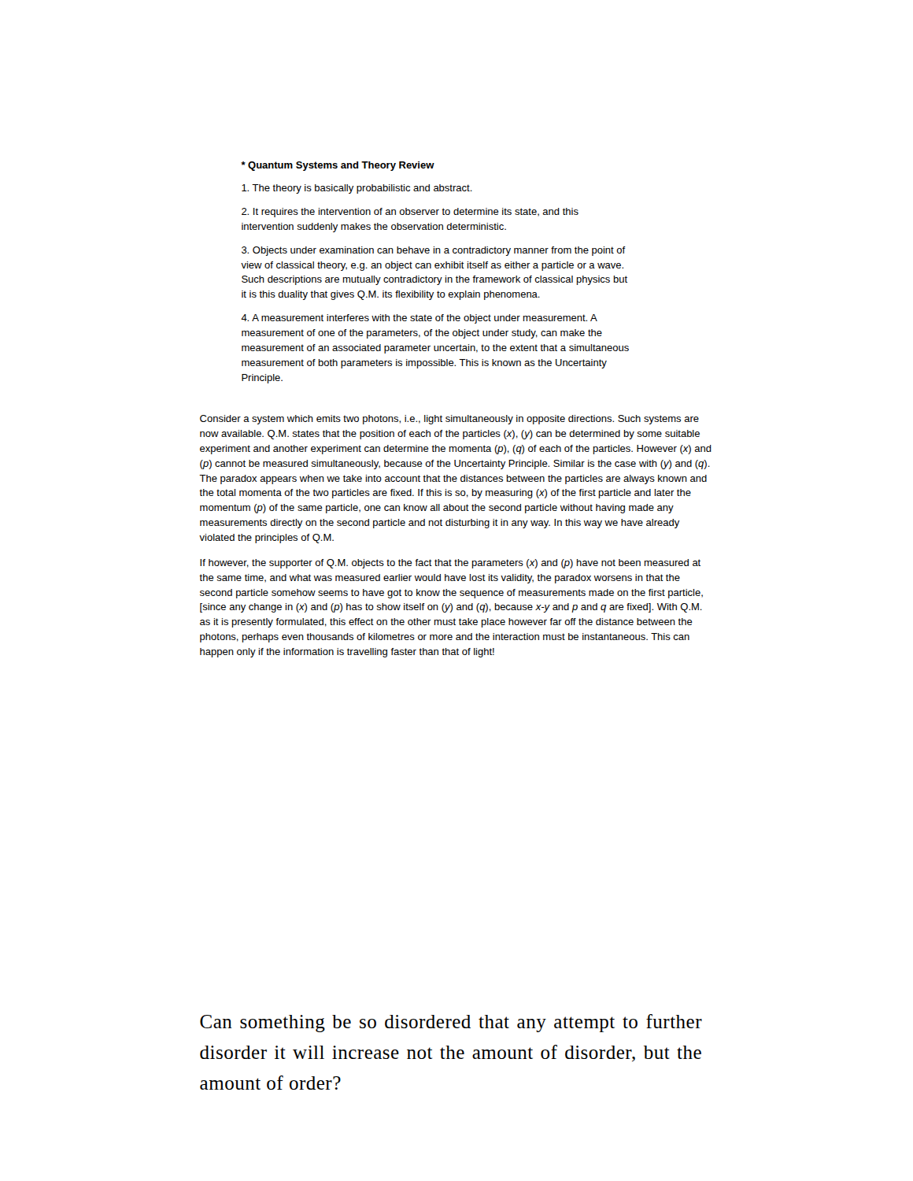* Quantum Systems and Theory Review
1. The theory is basically probabilistic and abstract.
2. It requires the intervention of an observer to determine its state, and this intervention suddenly makes the observation deterministic.
3. Objects under examination can behave in a contradictory manner from the point of view of classical theory, e.g. an object can exhibit itself as either a particle or a wave. Such descriptions are mutually contradictory in the framework of classical physics but it is this duality that gives Q.M. its flexibility to explain phenomena.
4. A measurement interferes with the state of the object under measurement. A measurement of one of the parameters, of the object under study, can make the measurement of an associated parameter uncertain, to the extent that a simultaneous measurement of both parameters is impossible. This is known as the Uncertainty Principle.
Consider a system which emits two photons, i.e., light simultaneously in opposite directions. Such systems are now available. Q.M. states that the position of each of the particles (x), (y) can be determined by some suitable experiment and another experiment can determine the momenta (p), (q) of each of the particles. However (x) and (p) cannot be measured simultaneously, because of the Uncertainty Principle. Similar is the case with (y) and (q). The paradox appears when we take into account that the distances between the particles are always known and the total momenta of the two particles are fixed. If this is so, by measuring (x) of the first particle and later the momentum (p) of the same particle, one can know all about the second particle without having made any measurements directly on the second particle and not disturbing it in any way. In this way we have already violated the principles of Q.M.
If however, the supporter of Q.M. objects to the fact that the parameters (x) and (p) have not been measured at the same time, and what was measured earlier would have lost its validity, the paradox worsens in that the second particle somehow seems to have got to know the sequence of measurements made on the first particle, [since any change in (x) and (p) has to show itself on (y) and (q), because x-y and p and q are fixed]. With Q.M. as it is presently formulated, this effect on the other must take place however far off the distance between the photons, perhaps even thousands of kilometres or more and the interaction must be instantaneous. This can happen only if the information is travelling faster than that of light!
Can something be so disordered that any attempt to further disorder it will increase not the amount of disorder, but the amount of order?